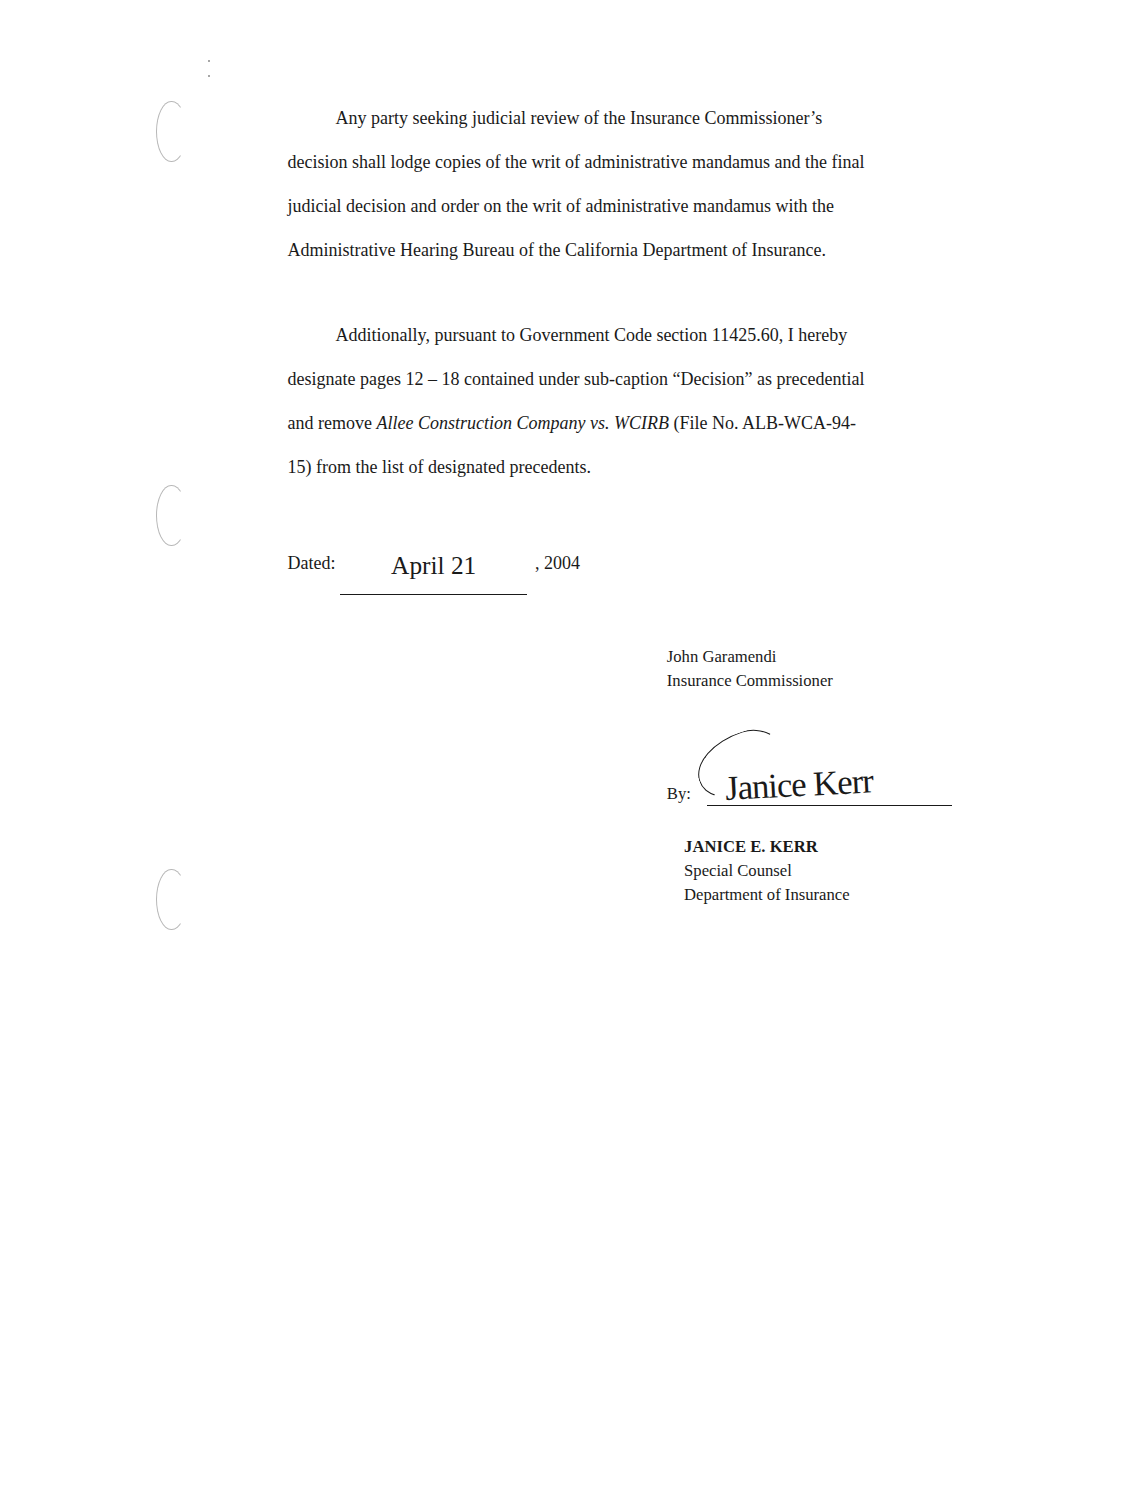Any party seeking judicial review of the Insurance Commissioner’s decision shall lodge copies of the writ of administrative mandamus and the final judicial decision and order on the writ of administrative mandamus with the Administrative Hearing Bureau of the California Department of Insurance.
Additionally, pursuant to Government Code section 11425.60, I hereby designate pages 12 – 18 contained under sub-caption “Decision” as precedential and remove Allee Construction Company vs. WCIRB (File No. ALB-WCA-94-15) from the list of designated precedents.
Dated: April 21, 2004
John Garamendi
Insurance Commissioner
By: Janice Kerr
JANICE E. KERR
Special Counsel
Department of Insurance